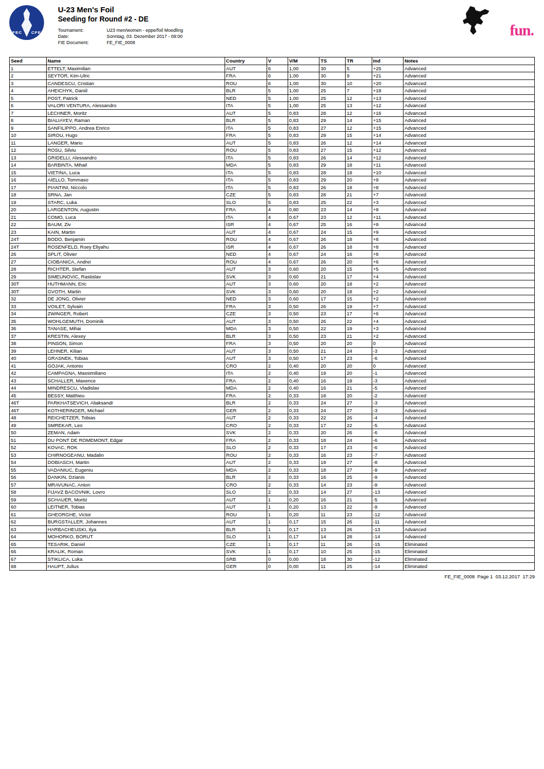FEC CFE
U-23 Men's Foil
Seeding for Round #2 - DE
Tournament:
U23 men/women - eppe/foil Moedling
Date:
Sonntag, 03. Dezember 2017 - 09:00
FIE Document:
FE_FIE_0008
fun.
| Seed | Name | Country | V | V/M | TS | TR | Ind | Notes |
| --- | --- | --- | --- | --- | --- | --- | --- | --- |
| 1 | ETTELT, Maximilian | AUT | 6 | 1,00 | 30 | 5 | +25 | Advanced |
| 2 | SEYTOR, Kim-Ulric | FRA | 6 | 1,00 | 30 | 9 | +21 | Advanced |
| 3 | CANDESCU, Cristian | ROU | 6 | 1,00 | 30 | 10 | +20 | Advanced |
| 4 | AHEICHYK, Daniil | BLR | 5 | 1,00 | 25 | 7 | +18 | Advanced |
| 5 | POST, Patrick | NED | 5 | 1,00 | 25 | 12 | +13 | Advanced |
| 6 | VALORI VENTURA, Alessandro | ITA | 5 | 1,00 | 25 | 13 | +12 | Advanced |
| 7 | LECHNER, Moritz | AUT | 5 | 0,83 | 28 | 12 | +16 | Advanced |
| 8 | BIALIAYEV, Raman | BLR | 5 | 0,83 | 29 | 14 | +15 | Advanced |
| 9 | SANFILIPPO, Andrea Enrico | ITA | 5 | 0,83 | 27 | 12 | +15 | Advanced |
| 10 | SIROU, Hugo | FRA | 5 | 0,83 | 29 | 15 | +14 | Advanced |
| 11 | LANGER, Mario | AUT | 5 | 0,83 | 26 | 12 | +14 | Advanced |
| 12 | ROSU, Silviu | ROU | 5 | 0,83 | 27 | 15 | +12 | Advanced |
| 13 | GRIDELLI, Alessandro | ITA | 5 | 0,83 | 26 | 14 | +12 | Advanced |
| 14 | BARBINTA, Mihail | MDA | 5 | 0,83 | 29 | 18 | +11 | Advanced |
| 15 | VIETINA, Luca | ITA | 5 | 0,83 | 28 | 18 | +10 | Advanced |
| 16 | AIELLO, Tommaso | ITA | 5 | 0,83 | 29 | 20 | +9 | Advanced |
| 17 | PIANTINI, Niccolo | ITA | 5 | 0,83 | 26 | 18 | +8 | Advanced |
| 18 | SRNA, Jan | CZE | 5 | 0,83 | 28 | 21 | +7 | Advanced |
| 19 | STARC, Luka | SLO | 5 | 0,83 | 25 | 22 | +3 | Advanced |
| 20 | LARGENTON, Augustin | FRA | 4 | 0,80 | 23 | 14 | +9 | Advanced |
| 21 | COMO, Luca | ITA | 4 | 0,67 | 23 | 12 | +11 | Advanced |
| 22 | BAUM, Ziv | ISR | 4 | 0,67 | 25 | 16 | +9 | Advanced |
| 23 | KAIN, Martin | AUT | 4 | 0,67 | 24 | 15 | +9 | Advanced |
| 24T | BODO, Benjamin | ROU | 4 | 0,67 | 26 | 18 | +8 | Advanced |
| 24T | ROSENFELD, Roey Eliyahu | ISR | 4 | 0,67 | 26 | 18 | +8 | Advanced |
| 26 | SPLIT, Olivier | NED | 4 | 0,67 | 24 | 16 | +8 | Advanced |
| 27 | CIOBANICA, Andrei | ROU | 4 | 0,67 | 26 | 20 | +6 | Advanced |
| 28 | RICHTER, Stefan | AUT | 3 | 0,60 | 20 | 15 | +5 | Advanced |
| 29 | SIMEUNOVIC, Rastislav | SVK | 3 | 0,60 | 21 | 17 | +4 | Advanced |
| 30T | HUTHMANN, Eric | AUT | 3 | 0,60 | 20 | 18 | +2 | Advanced |
| 30T | GVOTH, Martin | SVK | 3 | 0,60 | 20 | 18 | +2 | Advanced |
| 32 | DE JONG, Olivier | NED | 3 | 0,60 | 17 | 15 | +2 | Advanced |
| 33 | VOILET, Sylvain | FRA | 3 | 0,50 | 26 | 19 | +7 | Advanced |
| 34 | ZWINGER, Robert | CZE | 3 | 0,50 | 23 | 17 | +6 | Advanced |
| 35 | WOHLGEMUTH, Dominik | AUT | 3 | 0,50 | 26 | 22 | +4 | Advanced |
| 36 | TANASE, Mihai | MDA | 3 | 0,50 | 22 | 19 | +3 | Advanced |
| 37 | KRESTIN, Alexey | BLR | 3 | 0,50 | 23 | 21 | +2 | Advanced |
| 38 | PINSON, Simon | FRA | 3 | 0,50 | 20 | 20 | 0 | Advanced |
| 39 | LEHNER, Kilian | AUT | 3 | 0,50 | 21 | 24 | -3 | Advanced |
| 40 | GRASNEK, Tobias | AUT | 3 | 0,50 | 17 | 23 | -6 | Advanced |
| 41 | GOJAK, Antonio | CRO | 2 | 0,40 | 20 | 20 | 0 | Advanced |
| 42 | CAMPAGNA, Massimiliano | ITA | 2 | 0,40 | 19 | 20 | -1 | Advanced |
| 43 | SCHALLER, Maxence | FRA | 2 | 0,40 | 16 | 19 | -3 | Advanced |
| 44 | MINDRESCU, Vladislav | MDA | 2 | 0,40 | 16 | 21 | -5 | Advanced |
| 45 | BESSY, Matthieu | FRA | 2 | 0,33 | 18 | 20 | -2 | Advanced |
| 46T | PARKHATSEVICH, Aliaksandr | BLR | 2 | 0,33 | 24 | 27 | -3 | Advanced |
| 46T | KOTHIERINGER, Michael | GER | 2 | 0,33 | 24 | 27 | -3 | Advanced |
| 48 | REICHETZER, Tobias | AUT | 2 | 0,33 | 22 | 26 | -4 | Advanced |
| 49 | SMREKAR, Leo | CRO | 2 | 0,33 | 17 | 22 | -5 | Advanced |
| 50 | ZEMAN, Adam | SVK | 2 | 0,33 | 20 | 26 | -6 | Advanced |
| 51 | DU PONT DE ROMEMONT, Edgar | FRA | 2 | 0,33 | 18 | 24 | -6 | Advanced |
| 52 | KOVAC, ROK | SLO | 2 | 0,33 | 17 | 23 | -6 | Advanced |
| 53 | CHIRNOGEANU, Madalin | ROU | 2 | 0,33 | 16 | 23 | -7 | Advanced |
| 54 | DOBIASCH, Martin | AUT | 2 | 0,33 | 19 | 27 | -8 | Advanced |
| 55 | VADANIUC, Eugeniu | MDA | 2 | 0,33 | 18 | 27 | -9 | Advanced |
| 56 | DANKIN, Dzianis | BLR | 2 | 0,33 | 16 | 25 | -9 | Advanced |
| 57 | MRAVUNAC, Anton | CRO | 2 | 0,33 | 14 | 23 | -9 | Advanced |
| 58 | FIJAVZ BACOVNIK, Lovro | SLO | 2 | 0,33 | 14 | 27 | -13 | Advanced |
| 59 | SCHAUER, Moritz | AUT | 1 | 0,20 | 16 | 21 | -5 | Advanced |
| 60 | LEITNER, Tobias | AUT | 1 | 0,20 | 13 | 22 | -9 | Advanced |
| 61 | GHEORGHE, Victor | ROU | 1 | 0,20 | 11 | 23 | -12 | Advanced |
| 62 | BURGSTALLER, Johannes | AUT | 1 | 0,17 | 15 | 26 | -11 | Advanced |
| 63 | HARBACHEUSKI, Ilya | BLR | 1 | 0,17 | 13 | 26 | -13 | Advanced |
| 64 | MOHORKO, BORUT | SLO | 1 | 0,17 | 14 | 28 | -14 | Advanced |
| 65 | TESARIK, Daniel | CZE | 1 | 0,17 | 11 | 26 | -15 | Eliminated |
| 66 | KRALIK, Roman | SVK | 1 | 0,17 | 10 | 25 | -15 | Eliminated |
| 67 | STIKLICA, Luka | SRB | 0 | 0,00 | 18 | 30 | -12 | Eliminated |
| 68 | HAUPT, Julius | GER | 0 | 0,00 | 11 | 25 | -14 | Eliminated |
FE_FIE_0008 Page 1 03.12.2017 17:29